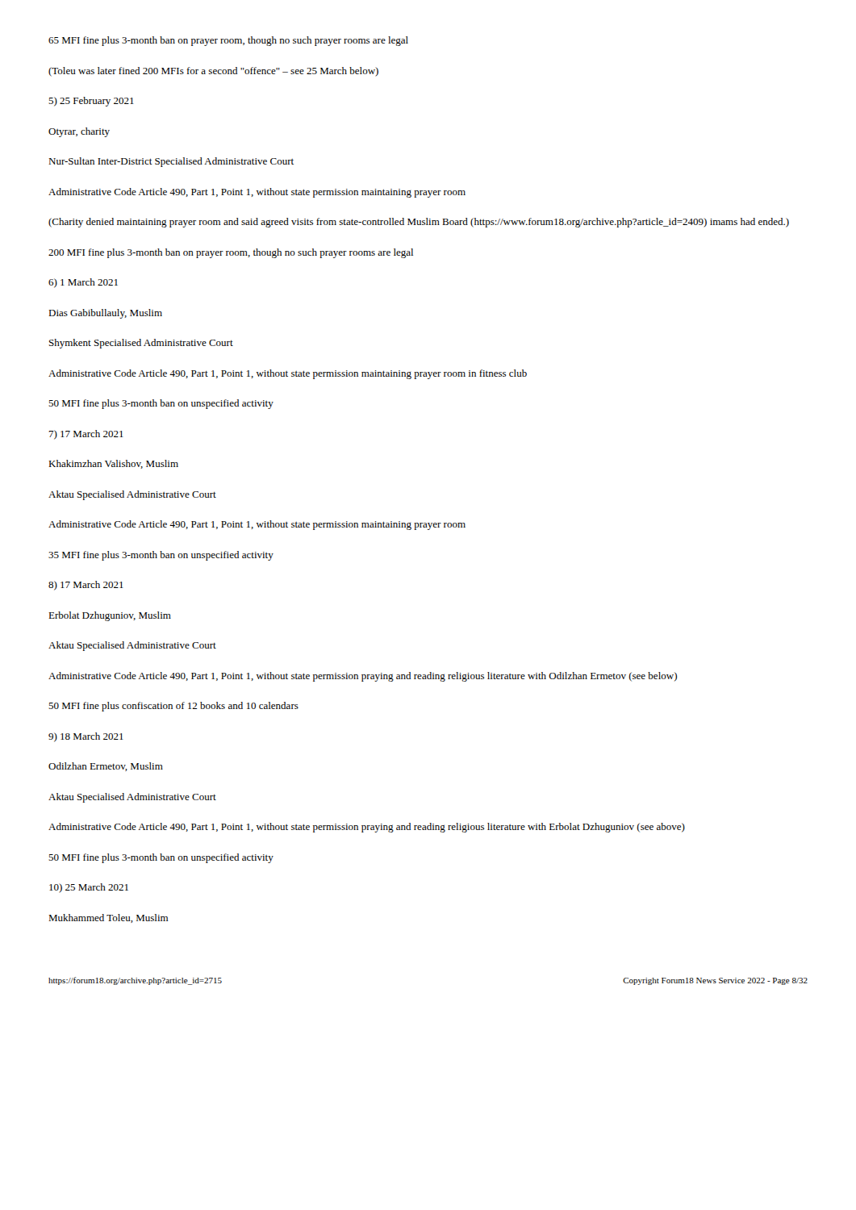65 MFI fine plus 3-month ban on prayer room, though no such prayer rooms are legal
(Toleu was later fined 200 MFIs for a second "offence" – see 25 March below)
5) 25 February 2021
Otyrar, charity
Nur-Sultan Inter-District Specialised Administrative Court
Administrative Code Article 490, Part 1, Point 1, without state permission maintaining prayer room
(Charity denied maintaining prayer room and said agreed visits from state-controlled Muslim Board (https://www.forum18.org/archive.php?article_id=2409) imams had ended.)
200 MFI fine plus 3-month ban on prayer room, though no such prayer rooms are legal
6) 1 March 2021
Dias Gabibullauly, Muslim
Shymkent Specialised Administrative Court
Administrative Code Article 490, Part 1, Point 1, without state permission maintaining prayer room in fitness club
50 MFI fine plus 3-month ban on unspecified activity
7) 17 March 2021
Khakimzhan Valishov, Muslim
Aktau Specialised Administrative Court
Administrative Code Article 490, Part 1, Point 1, without state permission maintaining prayer room
35 MFI fine plus 3-month ban on unspecified activity
8) 17 March 2021
Erbolat Dzhuguniov, Muslim
Aktau Specialised Administrative Court
Administrative Code Article 490, Part 1, Point 1, without state permission praying and reading religious literature with Odilzhan Ermetov (see below)
50 MFI fine plus confiscation of 12 books and 10 calendars
9) 18 March 2021
Odilzhan Ermetov, Muslim
Aktau Specialised Administrative Court
Administrative Code Article 490, Part 1, Point 1, without state permission praying and reading religious literature with Erbolat Dzhuguniov (see above)
50 MFI fine plus 3-month ban on unspecified activity
10) 25 March 2021
Mukhammed Toleu, Muslim
https://forum18.org/archive.php?article_id=2715 Copyright Forum18 News Service 2022 - Page 8/32